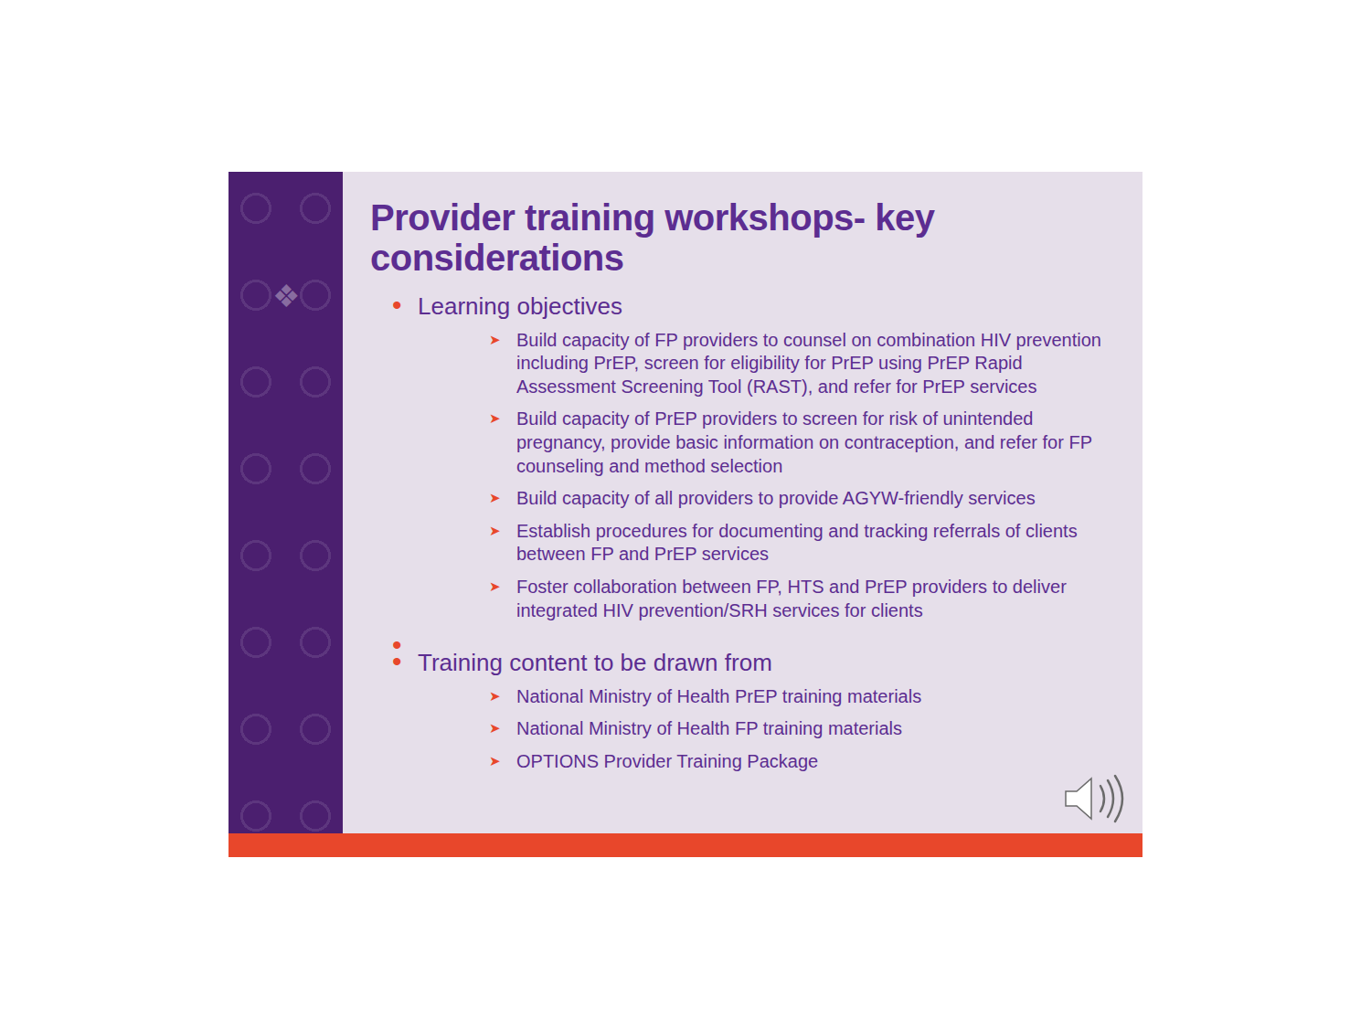❖
Provider training workshops- key considerations
Learning objectives
Build capacity of FP providers to counsel on combination HIV prevention including PrEP, screen for eligibility for PrEP using PrEP Rapid Assessment Screening Tool (RAST), and refer for PrEP services
Build capacity of PrEP providers to screen for risk of unintended pregnancy, provide basic information on contraception, and refer for FP counseling and method selection
Build capacity of all providers to provide AGYW-friendly services
Establish procedures for documenting and tracking referrals of clients between FP and PrEP services
Foster collaboration between FP, HTS and PrEP providers to deliver integrated HIV prevention/SRH services for clients
Training content to be drawn from
National Ministry of Health PrEP training materials
National Ministry of Health FP training materials
OPTIONS Provider Training Package